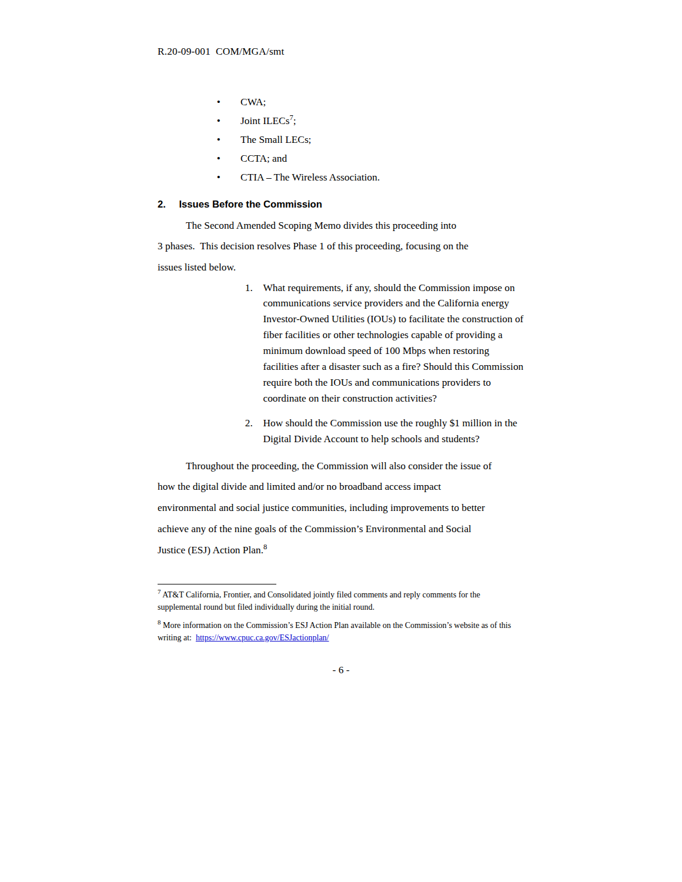R.20-09-001 COM/MGA/smt
CWA;
Joint ILECs7;
The Small LECs;
CCTA; and
CTIA – The Wireless Association.
2. Issues Before the Commission
The Second Amended Scoping Memo divides this proceeding into
3 phases. This decision resolves Phase 1 of this proceeding, focusing on the
issues listed below.
What requirements, if any, should the Commission impose on communications service providers and the California energy Investor-Owned Utilities (IOUs) to facilitate the construction of fiber facilities or other technologies capable of providing a minimum download speed of 100 Mbps when restoring facilities after a disaster such as a fire? Should this Commission require both the IOUs and communications providers to coordinate on their construction activities?
How should the Commission use the roughly $1 million in the Digital Divide Account to help schools and students?
Throughout the proceeding, the Commission will also consider the issue of
how the digital divide and limited and/or no broadband access impact
environmental and social justice communities, including improvements to better
achieve any of the nine goals of the Commission’s Environmental and Social
Justice (ESJ) Action Plan.8
7 AT&T California, Frontier, and Consolidated jointly filed comments and reply comments for the supplemental round but filed individually during the initial round.
8 More information on the Commission’s ESJ Action Plan available on the Commission’s website as of this writing at: https://www.cpuc.ca.gov/ESJactionplan/
- 6 -